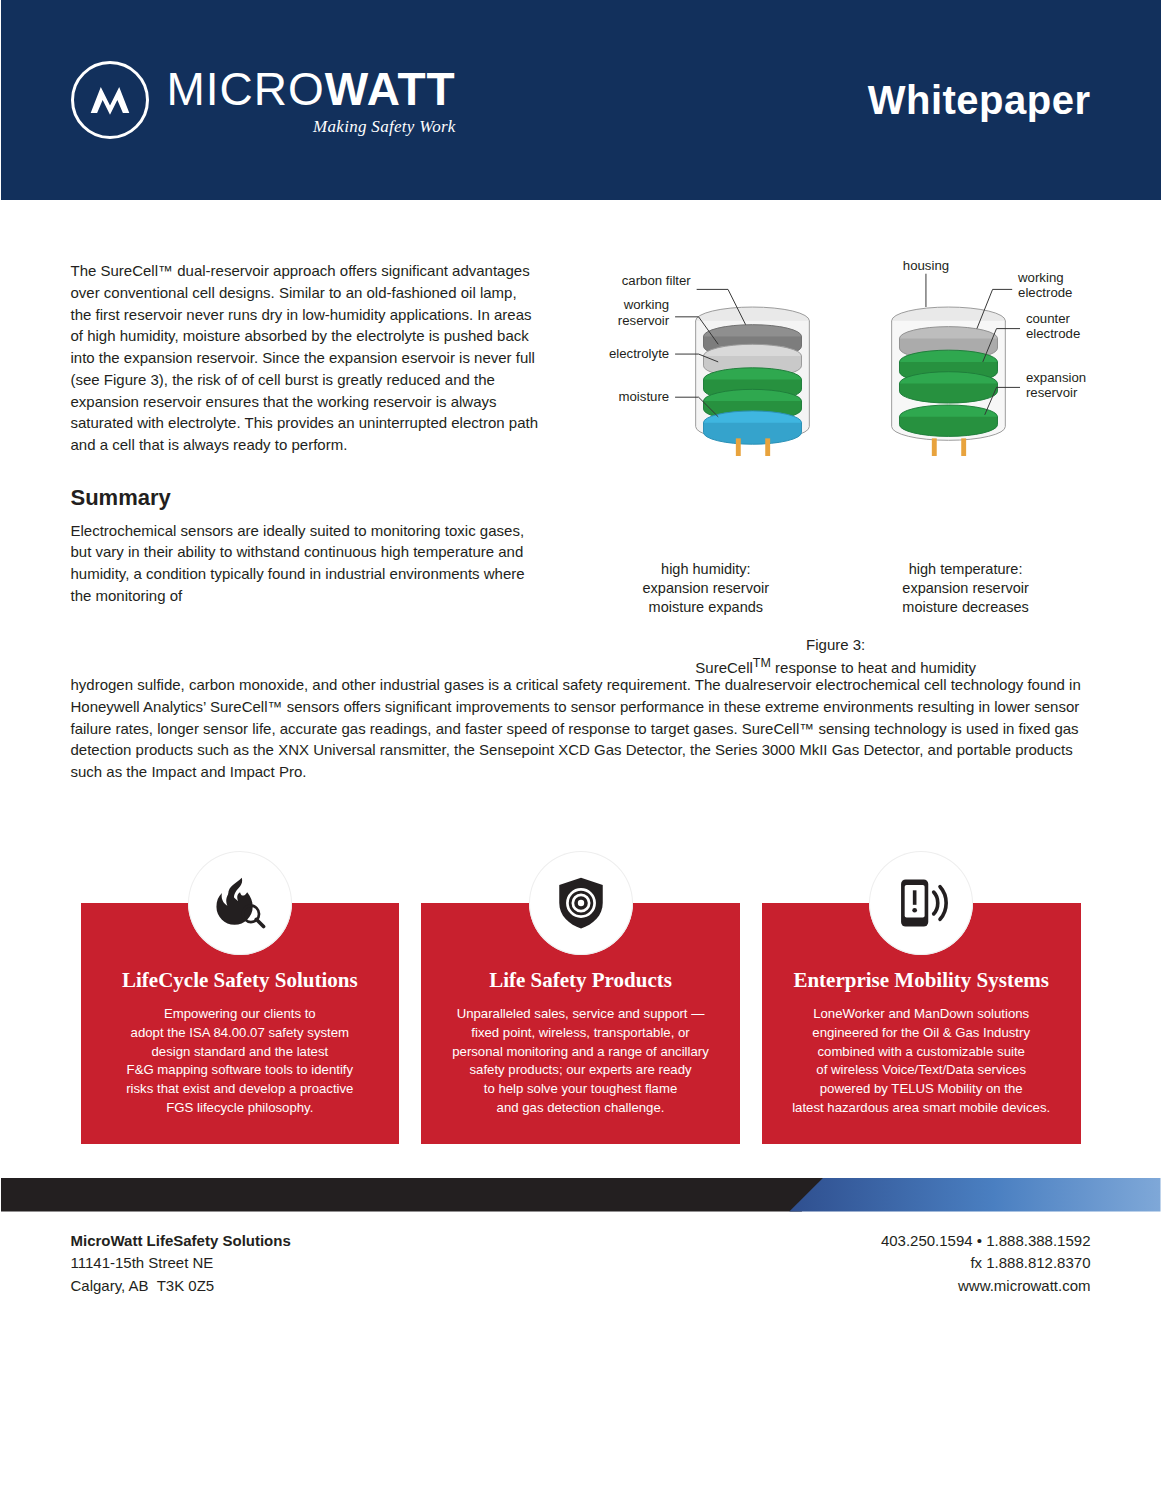MICROWATT
Making Safety Work
Whitepaper
The SureCell™ dual-reservoir approach offers significant advantages over conventional cell designs. Similar to an old-fashioned oil lamp, the first reservoir never runs dry in low-humidity applications. In areas of high humidity, moisture absorbed by the electrolyte is pushed back into the expansion reservoir. Since the expansion eservoir is never full (see Figure 3), the risk of of cell burst is greatly reduced and the expansion reservoir ensures that the working reservoir is always saturated with electrolyte. This provides an uninterrupted electron path and a cell that is always ready to perform.
Summary
Electrochemical sensors are ideally suited to monitoring toxic gases, but vary in their ability to withstand continuous high temperature and humidity, a condition typically found in industrial environments where the monitoring of
carbon filter working reservoir electrolyte moisture housing working electrode counter electrode expansion reservoir
high humidity:
expansion reservoir
moisture expands
high temperature:
expansion reservoir
moisture decreases
Figure 3:
SureCellTM response to heat and humidity
hydrogen sulfide, carbon monoxide, and other industrial gases is a critical safety requirement. The dualreservoir electrochemical cell technology found in Honeywell Analytics’ SureCell™ sensors offers significant improvements to sensor performance in these extreme environments resulting in lower sensor failure rates, longer sensor life, accurate gas readings, and faster speed of response to target gases. SureCell™ sensing technology is used in fixed gas detection products such as the XNX Universal ransmitter, the Sensepoint XCD Gas Detector, the Series 3000 MkII Gas Detector, and portable products such as the Impact and Impact Pro.
LifeCycle Safety Solutions
Empowering our clients to
adopt the ISA 84.00.07 safety system
design standard and the latest
F&G mapping software tools to identify
risks that exist and develop a proactive
FGS lifecycle philosophy.
Life Safety Products
Unparalleled sales, service and support —
fixed point, wireless, transportable, or
personal monitoring and a range of ancillary
safety products; our experts are ready
to help solve your toughest flame
and gas detection challenge.
Enterprise Mobility Systems
LoneWorker and ManDown solutions
engineered for the Oil & Gas Industry
combined with a customizable suite
of wireless Voice/Text/Data services
powered by TELUS Mobility on the
latest hazardous area smart mobile devices.
MicroWatt LifeSafety Solutions
11141-15th Street NE
Calgary, AB T3K 0Z5
403.250.1594 • 1.888.388.1592
fx 1.888.812.8370
www.microwatt.com